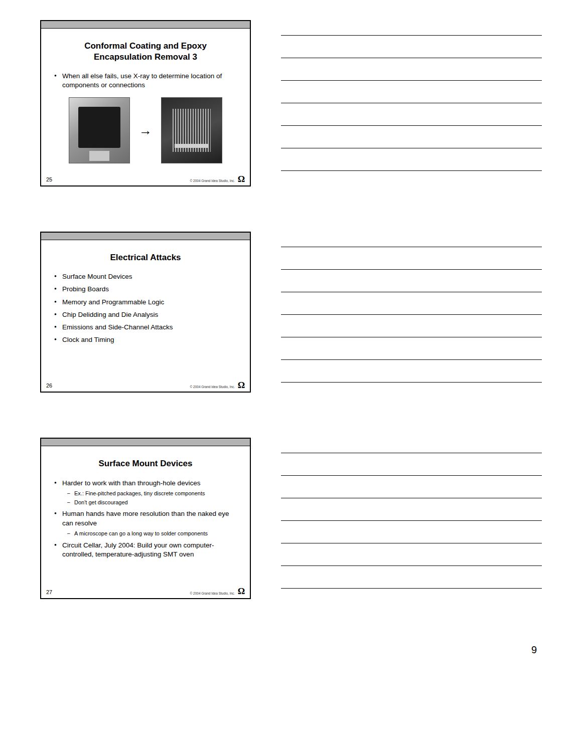Conformal Coating and Epoxy
Encapsulation Removal 3
When all else fails, use X-ray to determine location of components or connections
→
25 © 2004 Grand Idea Studio, Inc. Ω
Electrical Attacks
Surface Mount Devices
Probing Boards
Memory and Programmable Logic
Chip Delidding and Die Analysis
Emissions and Side-Channel Attacks
Clock and Timing
26 © 2004 Grand Idea Studio, Inc. Ω
Surface Mount Devices
Harder to work with than through-hole devices
Ex.: Fine-pitched packages, tiny discrete components
Don't get discouraged
Human hands have more resolution than the naked eye can resolve
A microscope can go a long way to solder components
Circuit Cellar, July 2004: Build your own computer-controlled, temperature-adjusting SMT oven
27 © 2004 Grand Idea Studio, Inc. Ω
9